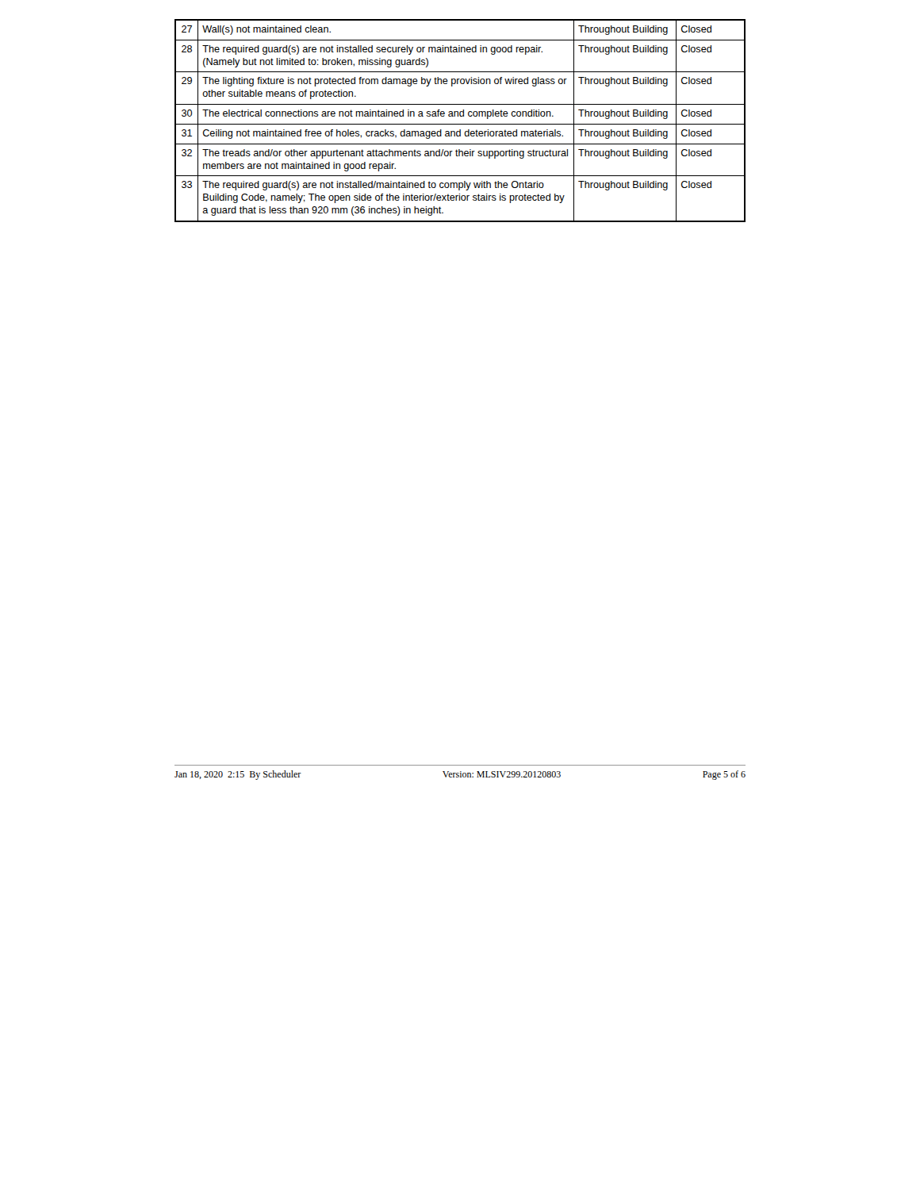| 27 | Wall(s) not maintained clean. | Throughout Building | Closed |
| 28 | The required guard(s) are not installed securely or maintained in good repair. (Namely but not limited to: broken, missing guards) | Throughout Building | Closed |
| 29 | The lighting fixture is not protected from damage by the provision of wired glass or other suitable means of protection. | Throughout Building | Closed |
| 30 | The electrical connections are not maintained in a safe and complete condition. | Throughout Building | Closed |
| 31 | Ceiling not maintained free of holes, cracks, damaged and deteriorated materials. | Throughout Building | Closed |
| 32 | The treads and/or other appurtenant attachments and/or their supporting structural members are not maintained in good repair. | Throughout Building | Closed |
| 33 | The required guard(s) are not installed/maintained to comply with the Ontario Building Code, namely; The open side of the interior/exterior stairs is protected by a guard that is less than 920 mm (36 inches) in height. | Throughout Building | Closed |
Jan 18, 2020 2:15 By Scheduler Page 5 of 6
Version: MLSIV299.20120803